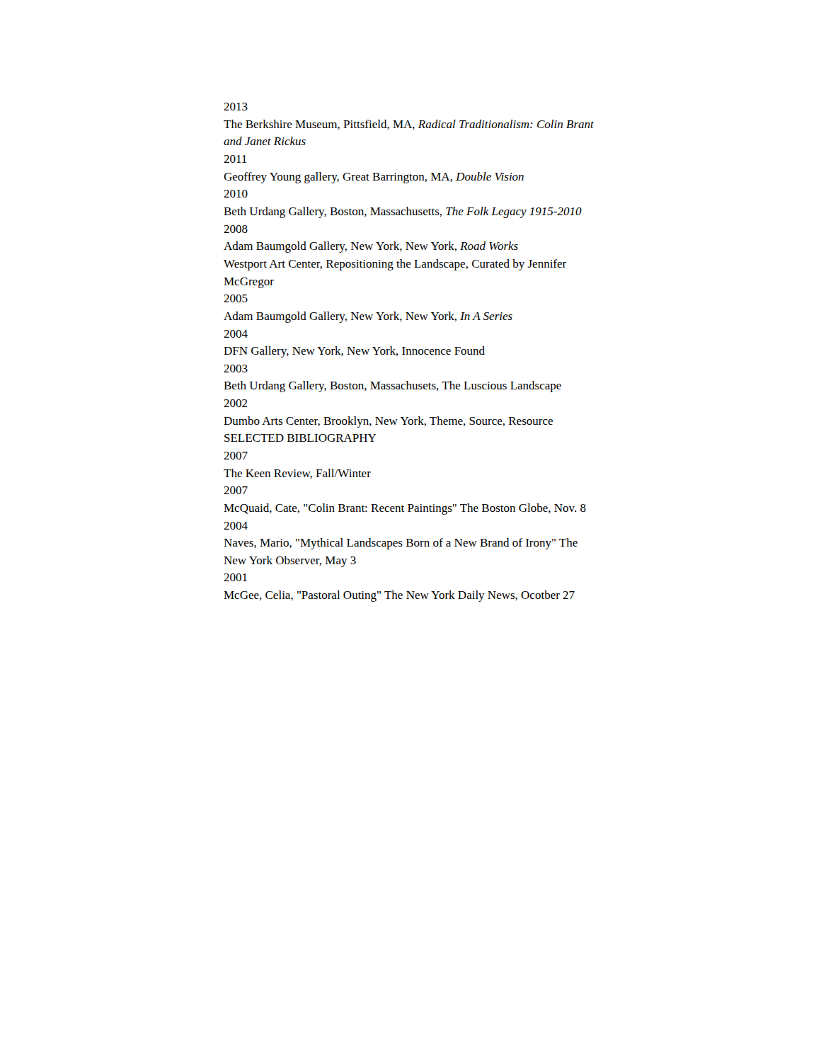2013
The Berkshire Museum, Pittsfield, MA, Radical Traditionalism: Colin Brant and Janet Rickus
2011
Geoffrey Young gallery, Great Barrington, MA, Double Vision
2010
Beth Urdang Gallery, Boston, Massachusetts, The Folk Legacy 1915-2010
2008
Adam Baumgold Gallery, New York, New York, Road Works
Westport Art Center, Repositioning the Landscape, Curated by Jennifer McGregor
2005
Adam Baumgold Gallery, New York, New York, In A Series
2004
DFN Gallery, New York, New York, Innocence Found
2003
Beth Urdang Gallery, Boston, Massachusets, The Luscious Landscape
2002
Dumbo Arts Center, Brooklyn, New York, Theme, Source, Resource
SELECTED BIBLIOGRAPHY
2007
The Keen Review, Fall/Winter
2007
McQuaid, Cate, "Colin Brant: Recent Paintings" The Boston Globe, Nov. 8
2004
Naves, Mario, "Mythical Landscapes Born of a New Brand of Irony" The New York Observer, May 3
2001
McGee, Celia, "Pastoral Outing" The New York Daily News, Ocotber 27